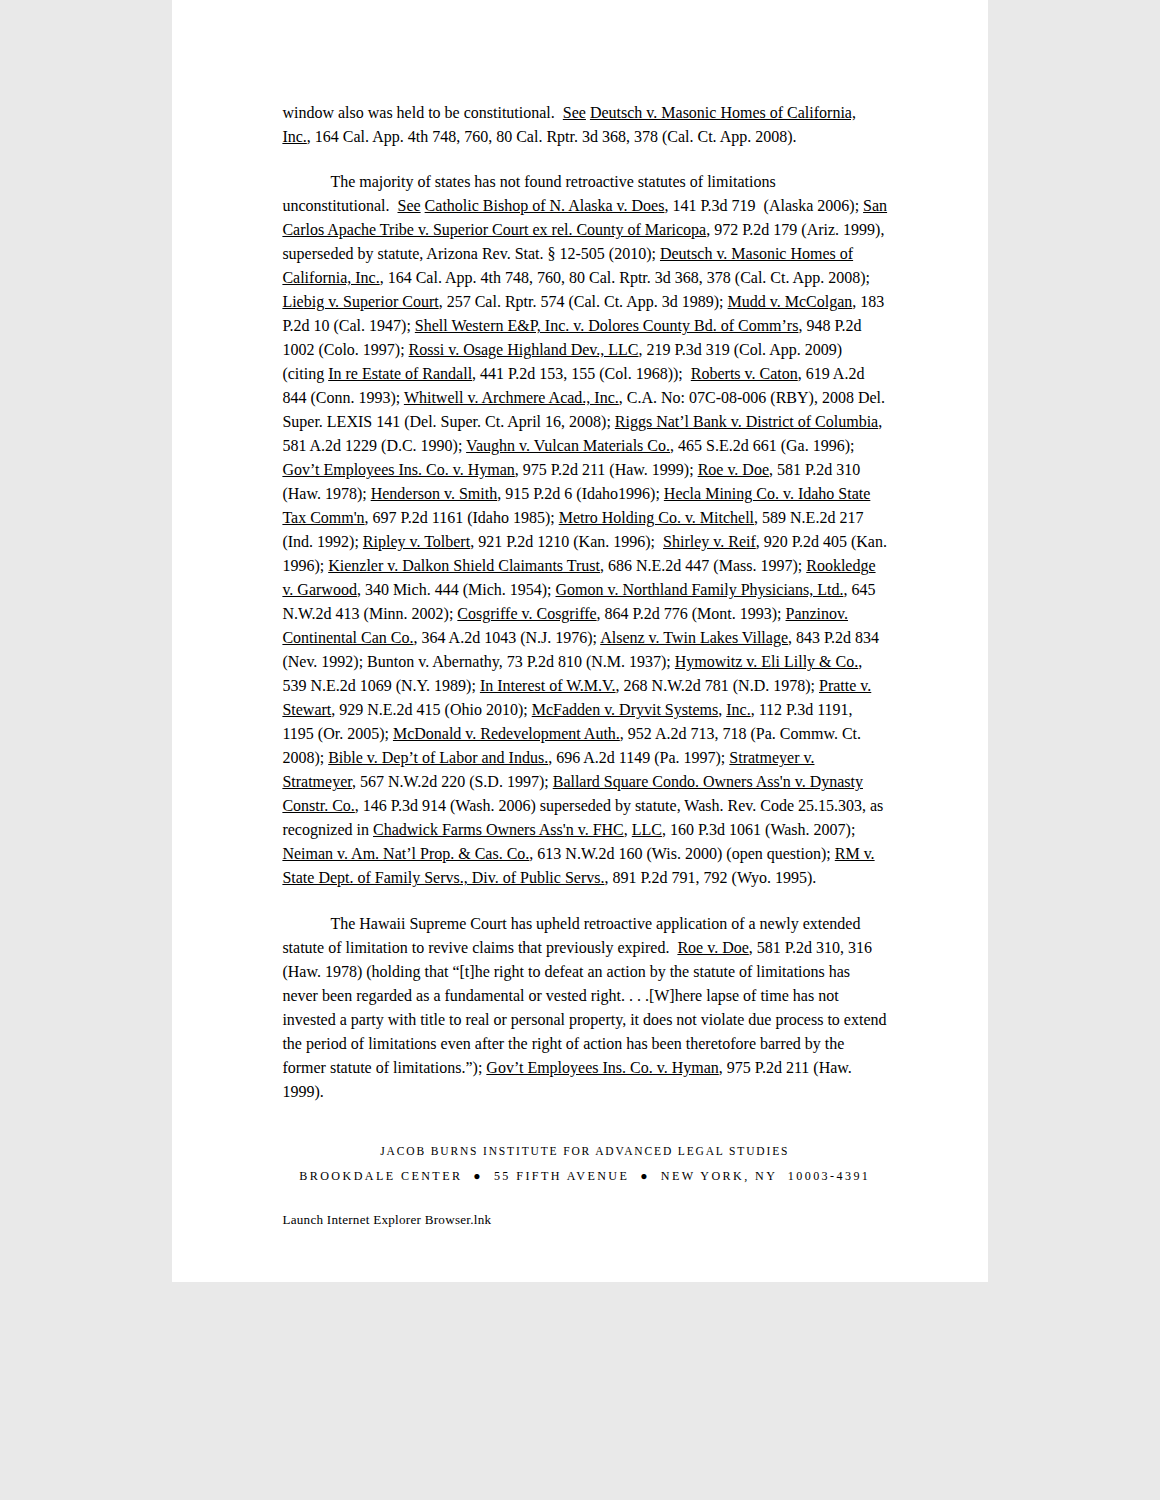window also was held to be constitutional. See Deutsch v. Masonic Homes of California, Inc., 164 Cal. App. 4th 748, 760, 80 Cal. Rptr. 3d 368, 378 (Cal. Ct. App. 2008).
The majority of states has not found retroactive statutes of limitations unconstitutional. See Catholic Bishop of N. Alaska v. Does, 141 P.3d 719 (Alaska 2006); San Carlos Apache Tribe v. Superior Court ex rel. County of Maricopa, 972 P.2d 179 (Ariz. 1999), superseded by statute, Arizona Rev. Stat. § 12-505 (2010); Deutsch v. Masonic Homes of California, Inc., 164 Cal. App. 4th 748, 760, 80 Cal. Rptr. 3d 368, 378 (Cal. Ct. App. 2008); Liebig v. Superior Court, 257 Cal. Rptr. 574 (Cal. Ct. App. 3d 1989); Mudd v. McColgan, 183 P.2d 10 (Cal. 1947); Shell Western E&P, Inc. v. Dolores County Bd. of Comm’rs, 948 P.2d 1002 (Colo. 1997); Rossi v. Osage Highland Dev., LLC, 219 P.3d 319 (Col. App. 2009) (citing In re Estate of Randall, 441 P.2d 153, 155 (Col. 1968)); Roberts v. Caton, 619 A.2d 844 (Conn. 1993); Whitwell v. Archmere Acad., Inc., C.A. No: 07C-08-006 (RBY), 2008 Del. Super. LEXIS 141 (Del. Super. Ct. April 16, 2008); Riggs Nat’l Bank v. District of Columbia, 581 A.2d 1229 (D.C. 1990); Vaughn v. Vulcan Materials Co., 465 S.E.2d 661 (Ga. 1996); Gov’t Employees Ins. Co. v. Hyman, 975 P.2d 211 (Haw. 1999); Roe v. Doe, 581 P.2d 310 (Haw. 1978); Henderson v. Smith, 915 P.2d 6 (Idaho1996); Hecla Mining Co. v. Idaho State Tax Comm'n, 697 P.2d 1161 (Idaho 1985); Metro Holding Co. v. Mitchell, 589 N.E.2d 217 (Ind. 1992); Ripley v. Tolbert, 921 P.2d 1210 (Kan. 1996); Shirley v. Reif, 920 P.2d 405 (Kan. 1996); Kienzler v. Dalkon Shield Claimants Trust, 686 N.E.2d 447 (Mass. 1997); Rookledge v. Garwood, 340 Mich. 444 (Mich. 1954); Gomon v. Northland Family Physicians, Ltd., 645 N.W.2d 413 (Minn. 2002); Cosgriffe v. Cosgriffe, 864 P.2d 776 (Mont. 1993); Panzinov. Continental Can Co., 364 A.2d 1043 (N.J. 1976); Alsenz v. Twin Lakes Village, 843 P.2d 834 (Nev. 1992); Bunton v. Abernathy, 73 P.2d 810 (N.M. 1937); Hymowitz v. Eli Lilly & Co., 539 N.E.2d 1069 (N.Y. 1989); In Interest of W.M.V., 268 N.W.2d 781 (N.D. 1978); Pratte v. Stewart, 929 N.E.2d 415 (Ohio 2010); McFadden v. Dryvit Systems, Inc., 112 P.3d 1191, 1195 (Or. 2005); McDonald v. Redevelopment Auth., 952 A.2d 713, 718 (Pa. Commw. Ct. 2008); Bible v. Dep’t of Labor and Indus., 696 A.2d 1149 (Pa. 1997); Stratmeyer v. Stratmeyer, 567 N.W.2d 220 (S.D. 1997); Ballard Square Condo. Owners Ass'n v. Dynasty Constr. Co., 146 P.3d 914 (Wash. 2006) superseded by statute, Wash. Rev. Code 25.15.303, as recognized in Chadwick Farms Owners Ass'n v. FHC, LLC, 160 P.3d 1061 (Wash. 2007); Neiman v. Am. Nat’l Prop. & Cas. Co., 613 N.W.2d 160 (Wis. 2000) (open question); RM v. State Dept. of Family Servs., Div. of Public Servs., 891 P.2d 791, 792 (Wyo. 1995).
The Hawaii Supreme Court has upheld retroactive application of a newly extended statute of limitation to revive claims that previously expired. Roe v. Doe, 581 P.2d 310, 316 (Haw. 1978) (holding that “[t]he right to defeat an action by the statute of limitations has never been regarded as a fundamental or vested right. . . .[W]here lapse of time has not invested a party with title to real or personal property, it does not violate due process to extend the period of limitations even after the right of action has been theretofore barred by the former statute of limitations.”); Gov’t Employees Ins. Co. v. Hyman, 975 P.2d 211 (Haw. 1999).
JACOB BURNS INSTITUTE FOR ADVANCED LEGAL STUDIES
BROOKDALE CENTER ● 55 FIFTH AVENUE ● NEW YORK, NY 10003-4391
Launch Internet Explorer Browser.lnk